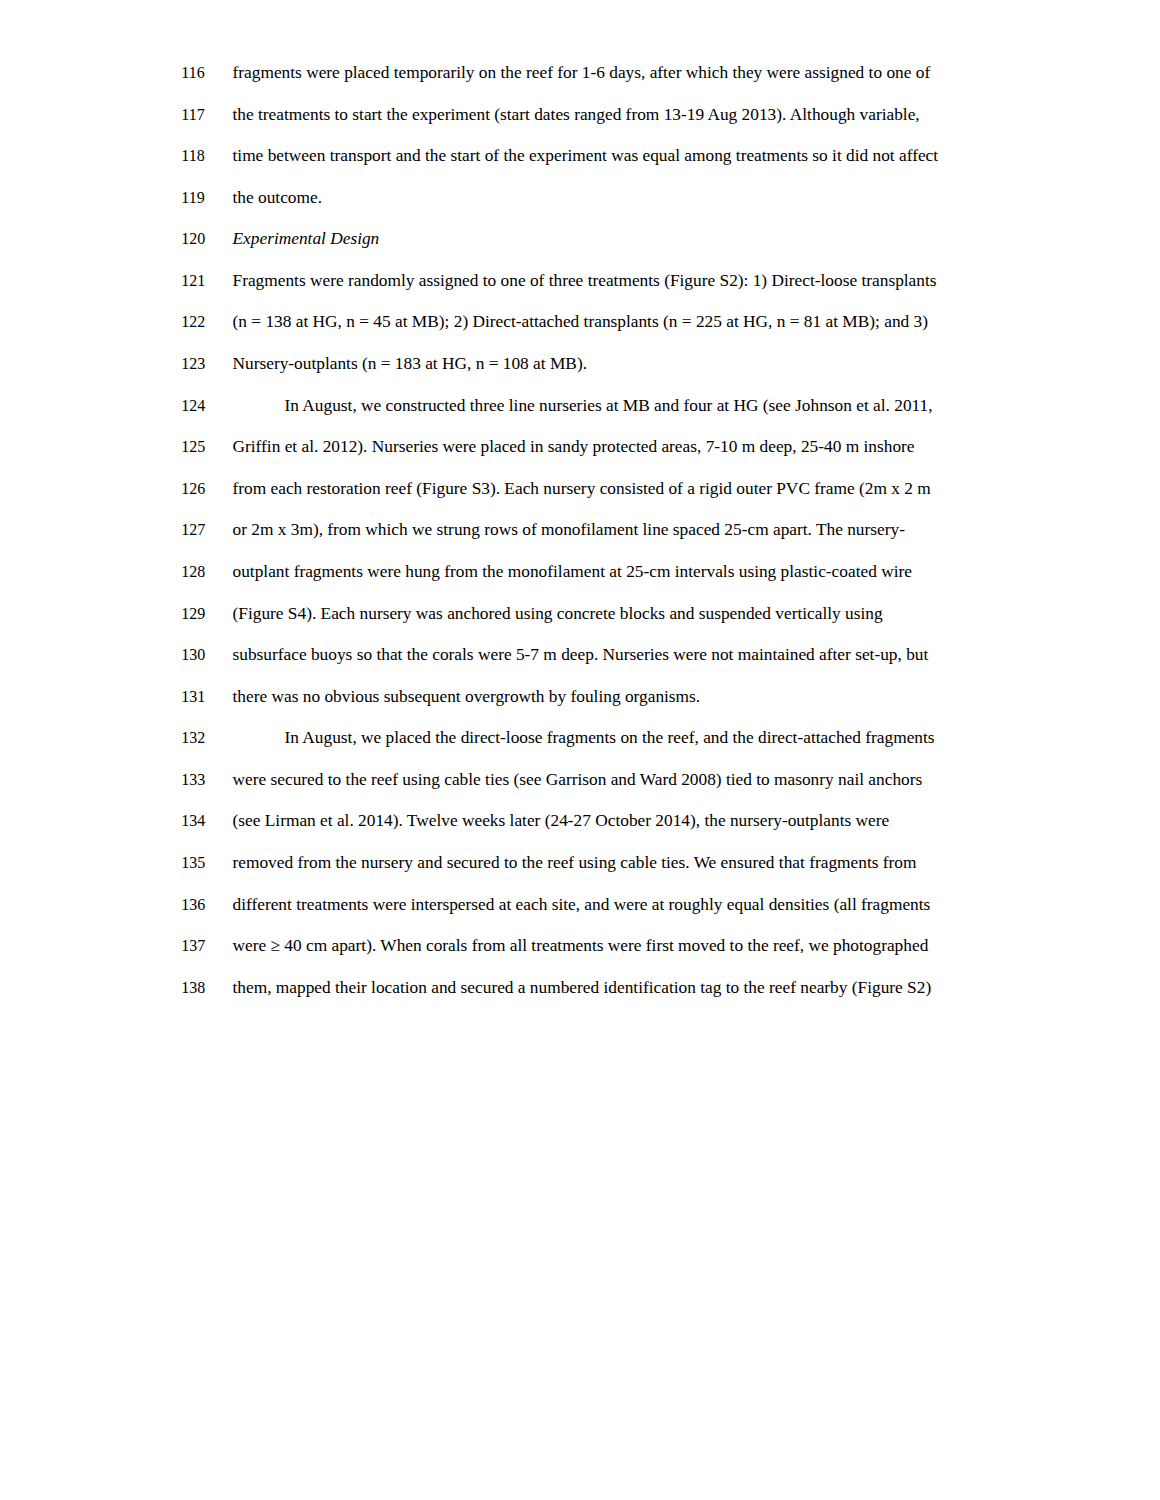116 fragments were placed temporarily on the reef for 1-6 days, after which they were assigned to one of
117 the treatments to start the experiment (start dates ranged from 13-19 Aug 2013). Although variable,
118 time between transport and the start of the experiment was equal among treatments so it did not affect
119 the outcome.
120
Experimental Design
121 Fragments were randomly assigned to one of three treatments (Figure S2): 1) Direct-loose transplants
122(n = 138 at HG, n = 45 at MB); 2) Direct-attached transplants (n = 225 at HG, n = 81 at MB); and 3)
123 Nursery-outplants (n = 183 at HG, n = 108 at MB).
124 In August, we constructed three line nurseries at MB and four at HG (see Johnson et al. 2011,
125 Griffin et al. 2012). Nurseries were placed in sandy protected areas, 7-10 m deep, 25-40 m inshore
126 from each restoration reef (Figure S3). Each nursery consisted of a rigid outer PVC frame (2m x 2 m
127 or 2m x 3m), from which we strung rows of monofilament line spaced 25-cm apart. The nursery-
128 outplant fragments were hung from the monofilament at 25-cm intervals using plastic-coated wire
129(Figure S4). Each nursery was anchored using concrete blocks and suspended vertically using
130 subsurface buoys so that the corals were 5-7 m deep. Nurseries were not maintained after set-up, but
131 there was no obvious subsequent overgrowth by fouling organisms.
132 In August, we placed the direct-loose fragments on the reef, and the direct-attached fragments
133 were secured to the reef using cable ties (see Garrison and Ward 2008) tied to masonry nail anchors
134(see Lirman et al. 2014). Twelve weeks later (24-27 October 2014), the nursery-outplants were
135 removed from the nursery and secured to the reef using cable ties. We ensured that fragments from
136 different treatments were interspersed at each site, and were at roughly equal densities (all fragments
137 were ≥ 40 cm apart). When corals from all treatments were first moved to the reef, we photographed
138 them, mapped their location and secured a numbered identification tag to the reef nearby (Figure S2)